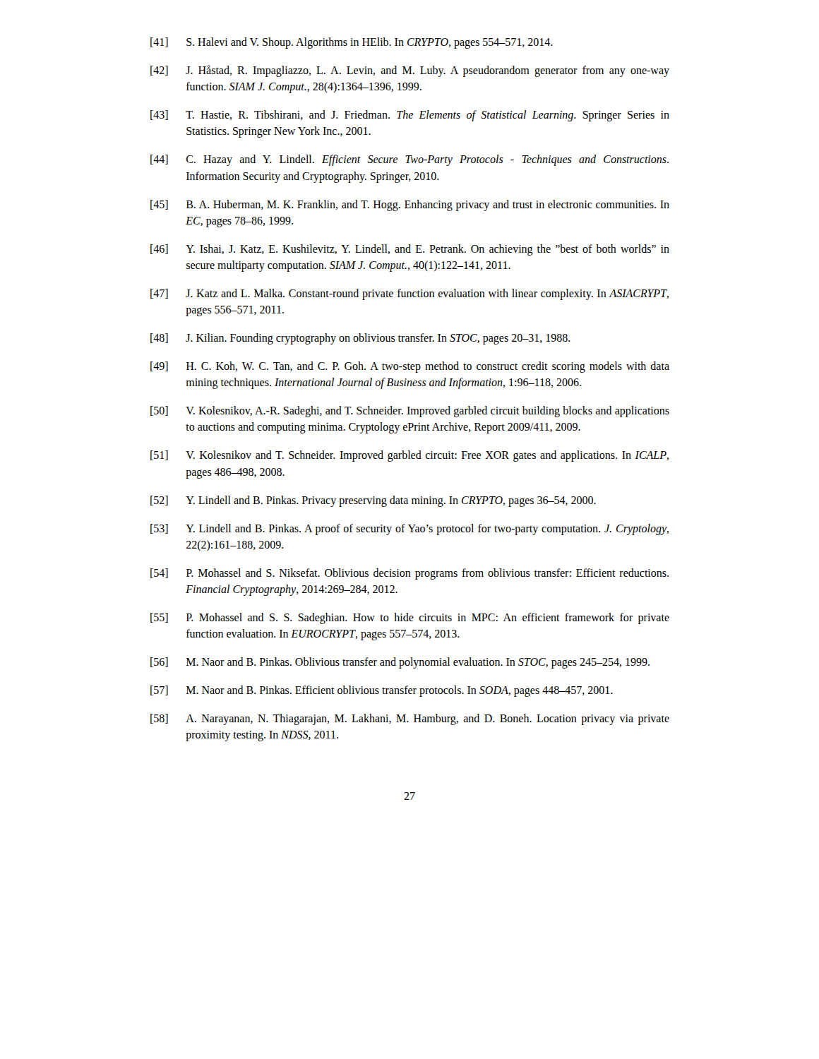[41] S. Halevi and V. Shoup. Algorithms in HElib. In CRYPTO, pages 554–571, 2014.
[42] J. Håstad, R. Impagliazzo, L. A. Levin, and M. Luby. A pseudorandom generator from any one-way function. SIAM J. Comput., 28(4):1364–1396, 1999.
[43] T. Hastie, R. Tibshirani, and J. Friedman. The Elements of Statistical Learning. Springer Series in Statistics. Springer New York Inc., 2001.
[44] C. Hazay and Y. Lindell. Efficient Secure Two-Party Protocols - Techniques and Constructions. Information Security and Cryptography. Springer, 2010.
[45] B. A. Huberman, M. K. Franklin, and T. Hogg. Enhancing privacy and trust in electronic communities. In EC, pages 78–86, 1999.
[46] Y. Ishai, J. Katz, E. Kushilevitz, Y. Lindell, and E. Petrank. On achieving the ”best of both worlds” in secure multiparty computation. SIAM J. Comput., 40(1):122–141, 2011.
[47] J. Katz and L. Malka. Constant-round private function evaluation with linear complexity. In ASIACRYPT, pages 556–571, 2011.
[48] J. Kilian. Founding cryptography on oblivious transfer. In STOC, pages 20–31, 1988.
[49] H. C. Koh, W. C. Tan, and C. P. Goh. A two-step method to construct credit scoring models with data mining techniques. International Journal of Business and Information, 1:96–118, 2006.
[50] V. Kolesnikov, A.-R. Sadeghi, and T. Schneider. Improved garbled circuit building blocks and applications to auctions and computing minima. Cryptology ePrint Archive, Report 2009/411, 2009.
[51] V. Kolesnikov and T. Schneider. Improved garbled circuit: Free XOR gates and applications. In ICALP, pages 486–498, 2008.
[52] Y. Lindell and B. Pinkas. Privacy preserving data mining. In CRYPTO, pages 36–54, 2000.
[53] Y. Lindell and B. Pinkas. A proof of security of Yao’s protocol for two-party computation. J. Cryptology, 22(2):161–188, 2009.
[54] P. Mohassel and S. Niksefat. Oblivious decision programs from oblivious transfer: Efficient reductions. Financial Cryptography, 2014:269–284, 2012.
[55] P. Mohassel and S. S. Sadeghian. How to hide circuits in MPC: An efficient framework for private function evaluation. In EUROCRYPT, pages 557–574, 2013.
[56] M. Naor and B. Pinkas. Oblivious transfer and polynomial evaluation. In STOC, pages 245–254, 1999.
[57] M. Naor and B. Pinkas. Efficient oblivious transfer protocols. In SODA, pages 448–457, 2001.
[58] A. Narayanan, N. Thiagarajan, M. Lakhani, M. Hamburg, and D. Boneh. Location privacy via private proximity testing. In NDSS, 2011.
27